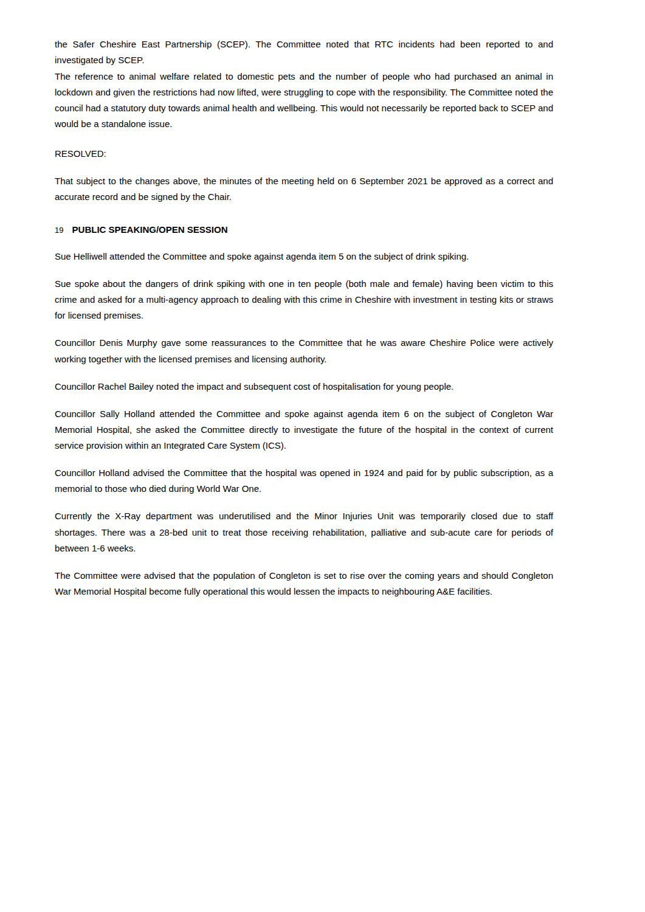the Safer Cheshire East Partnership (SCEP). The Committee noted that RTC incidents had been reported to and investigated by SCEP.
The reference to animal welfare related to domestic pets and the number of people who had purchased an animal in lockdown and given the restrictions had now lifted, were struggling to cope with the responsibility. The Committee noted the council had a statutory duty towards animal health and wellbeing. This would not necessarily be reported back to SCEP and would be a standalone issue.
RESOLVED:
That subject to the changes above, the minutes of the meeting held on 6 September 2021 be approved as a correct and accurate record and be signed by the Chair.
19 Public Speaking/Open Session
Sue Helliwell attended the Committee and spoke against agenda item 5 on the subject of drink spiking.
Sue spoke about the dangers of drink spiking with one in ten people (both male and female) having been victim to this crime and asked for a multi-agency approach to dealing with this crime in Cheshire with investment in testing kits or straws for licensed premises.
Councillor Denis Murphy gave some reassurances to the Committee that he was aware Cheshire Police were actively working together with the licensed premises and licensing authority.
Councillor Rachel Bailey noted the impact and subsequent cost of hospitalisation for young people.
Councillor Sally Holland attended the Committee and spoke against agenda item 6 on the subject of Congleton War Memorial Hospital, she asked the Committee directly to investigate the future of the hospital in the context of current service provision within an Integrated Care System (ICS).
Councillor Holland advised the Committee that the hospital was opened in 1924 and paid for by public subscription, as a memorial to those who died during World War One.
Currently the X-Ray department was underutilised and the Minor Injuries Unit was temporarily closed due to staff shortages. There was a 28-bed unit to treat those receiving rehabilitation, palliative and sub-acute care for periods of between 1-6 weeks.
The Committee were advised that the population of Congleton is set to rise over the coming years and should Congleton War Memorial Hospital become fully operational this would lessen the impacts to neighbouring A&E facilities.